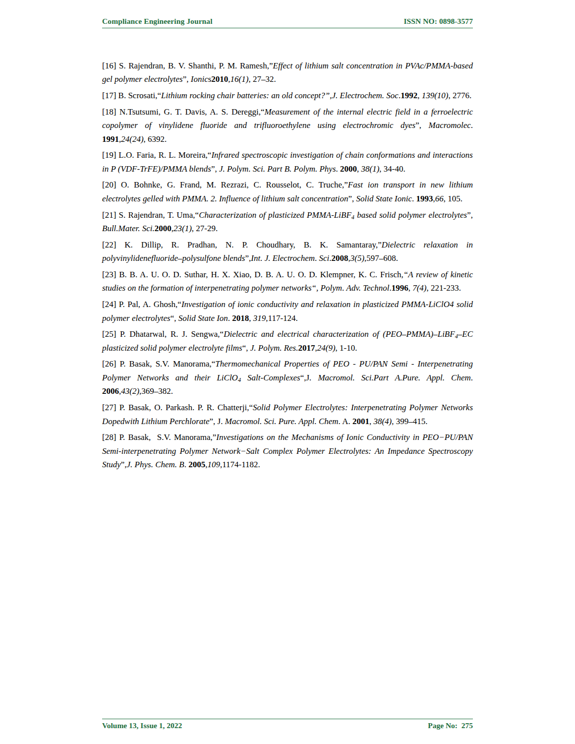Compliance Engineering Journal ISSN NO: 0898-3577
[16] S. Rajendran, B. V. Shanthi, P. M. Ramesh,”Effect of lithium salt concentration in PVAc/PMMA-based gel polymer electrolytes”, Ionics2010,16(1), 27–32.
[17] B. Scrosati,“Lithium rocking chair batteries: an old concept?”,J. Electrochem. Soc.1992, 139(10), 2776.
[18] N.Tsutsumi, G. T. Davis, A. S. Dereggi,“Measurement of the internal electric field in a ferroelectric copolymer of vinylidene fluoride and trifluoroethylene using electrochromic dyes”, Macromolec. 1991,24(24), 6392.
[19] L.O. Faria, R. L. Moreira,“Infrared spectroscopic investigation of chain conformations and interactions in P (VDF-TrFE)/PMMA blends”, J. Polym. Sci. Part B. Polym. Phys. 2000, 38(1), 34-40.
[20] O. Bohnke, G. Frand, M. Rezrazi, C. Rousselot, C. Truche,”Fast ion transport in new lithium electrolytes gelled with PMMA. 2. Influence of lithium salt concentration”, Solid State Ionic. 1993,66, 105.
[21] S. Rajendran, T. Uma,“Characterization of plasticized PMMA-LiBF4 based solid polymer electrolytes”, Bull.Mater. Sci. 2000,23(1), 27-29.
[22] K. Dillip, R. Pradhan, N. P. Choudhary, B. K. Samantaray,”Dielectric relaxation in polyvinylidenefluoride–polysulfone blends”,Int. J. Electrochem. Sci.2008,3(5),597–608.
[23] B. B. A. U. O. D. Suthar, H. X. Xiao, D. B. A. U. O. D. Klempner, K. C. Frisch,“A review of kinetic studies on the formation of interpenetrating polymer networks“, Polym. Adv. Technol.1996, 7(4), 221-233.
[24] P. Pal, A. Ghosh,“Investigation of ionic conductivity and relaxation in plasticized PMMA-LiClO4 solid polymer electrolytes“, Solid State Ion. 2018, 319,117-124.
[25] P. Dhatarwal, R. J. Sengwa,“Dielectric and electrical characterization of (PEO–PMMA)–LiBF4–EC plasticized solid polymer electrolyte films“, J. Polym. Res. 2017,24(9), 1-10.
[26] P. Basak, S.V. Manorama,“Thermomechanical Properties of PEO ‐ PU/PAN Semi ‐ Interpenetrating Polymer Networks and their LiClO4 Salt-Complexes“,J. Macromol. Sci.Part A.Pure. Appl. Chem. 2006,43(2),369–382.
[27] P. Basak, O. Parkash. P. R. Chatterji,“Solid Polymer Electrolytes: Interpenetrating Polymer Networks Dopedwith Lithium Perchlorate”, J. Macromol. Sci. Pure. Appl. Chem. A. 2001, 38(4), 399–415.
[28] P. Basak, S.V. Manorama,”Investigations on the Mechanisms of Ionic Conductivity in PEO−PU/PAN Semi-interpenetrating Polymer Network−Salt Complex Polymer Electrolytes: An Impedance Spectroscopy Study”,J. Phys. Chem. B. 2005,109,1174-1182.
Volume 13, Issue 1, 2022 Page No: 275